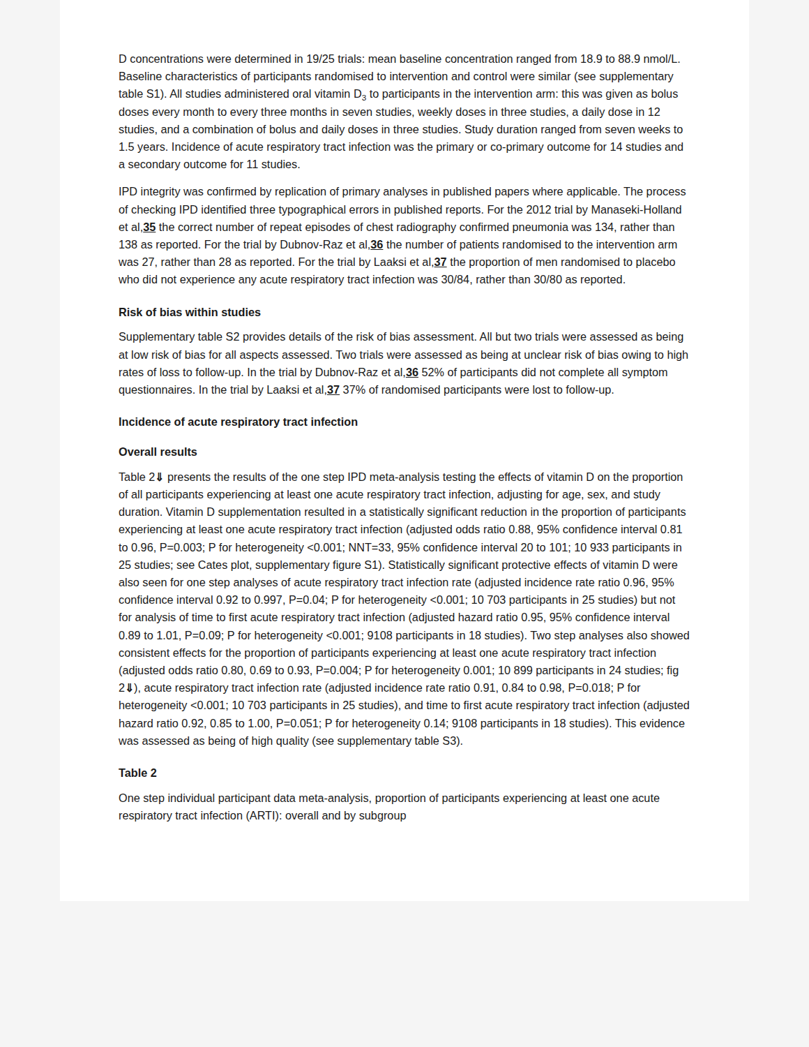D concentrations were determined in 19/25 trials: mean baseline concentration ranged from 18.9 to 88.9 nmol/L. Baseline characteristics of participants randomised to intervention and control were similar (see supplementary table S1). All studies administered oral vitamin D3 to participants in the intervention arm: this was given as bolus doses every month to every three months in seven studies, weekly doses in three studies, a daily dose in 12 studies, and a combination of bolus and daily doses in three studies. Study duration ranged from seven weeks to 1.5 years. Incidence of acute respiratory tract infection was the primary or co-primary outcome for 14 studies and a secondary outcome for 11 studies.
IPD integrity was confirmed by replication of primary analyses in published papers where applicable. The process of checking IPD identified three typographical errors in published reports. For the 2012 trial by Manaseki-Holland et al,35 the correct number of repeat episodes of chest radiography confirmed pneumonia was 134, rather than 138 as reported. For the trial by Dubnov-Raz et al,36 the number of patients randomised to the intervention arm was 27, rather than 28 as reported. For the trial by Laaksi et al,37 the proportion of men randomised to placebo who did not experience any acute respiratory tract infection was 30/84, rather than 30/80 as reported.
Risk of bias within studies
Supplementary table S2 provides details of the risk of bias assessment. All but two trials were assessed as being at low risk of bias for all aspects assessed. Two trials were assessed as being at unclear risk of bias owing to high rates of loss to follow-up. In the trial by Dubnov-Raz et al,36 52% of participants did not complete all symptom questionnaires. In the trial by Laaksi et al,37 37% of randomised participants were lost to follow-up.
Incidence of acute respiratory tract infection
Overall results
Table 2⇓ presents the results of the one step IPD meta-analysis testing the effects of vitamin D on the proportion of all participants experiencing at least one acute respiratory tract infection, adjusting for age, sex, and study duration. Vitamin D supplementation resulted in a statistically significant reduction in the proportion of participants experiencing at least one acute respiratory tract infection (adjusted odds ratio 0.88, 95% confidence interval 0.81 to 0.96, P=0.003; P for heterogeneity <0.001; NNT=33, 95% confidence interval 20 to 101; 10 933 participants in 25 studies; see Cates plot, supplementary figure S1). Statistically significant protective effects of vitamin D were also seen for one step analyses of acute respiratory tract infection rate (adjusted incidence rate ratio 0.96, 95% confidence interval 0.92 to 0.997, P=0.04; P for heterogeneity <0.001; 10 703 participants in 25 studies) but not for analysis of time to first acute respiratory tract infection (adjusted hazard ratio 0.95, 95% confidence interval 0.89 to 1.01, P=0.09; P for heterogeneity <0.001; 9108 participants in 18 studies). Two step analyses also showed consistent effects for the proportion of participants experiencing at least one acute respiratory tract infection (adjusted odds ratio 0.80, 0.69 to 0.93, P=0.004; P for heterogeneity 0.001; 10 899 participants in 24 studies; fig 2⇓), acute respiratory tract infection rate (adjusted incidence rate ratio 0.91, 0.84 to 0.98, P=0.018; P for heterogeneity <0.001; 10 703 participants in 25 studies), and time to first acute respiratory tract infection (adjusted hazard ratio 0.92, 0.85 to 1.00, P=0.051; P for heterogeneity 0.14; 9108 participants in 18 studies). This evidence was assessed as being of high quality (see supplementary table S3).
Table 2
One step individual participant data meta-analysis, proportion of participants experiencing at least one acute respiratory tract infection (ARTI): overall and by subgroup